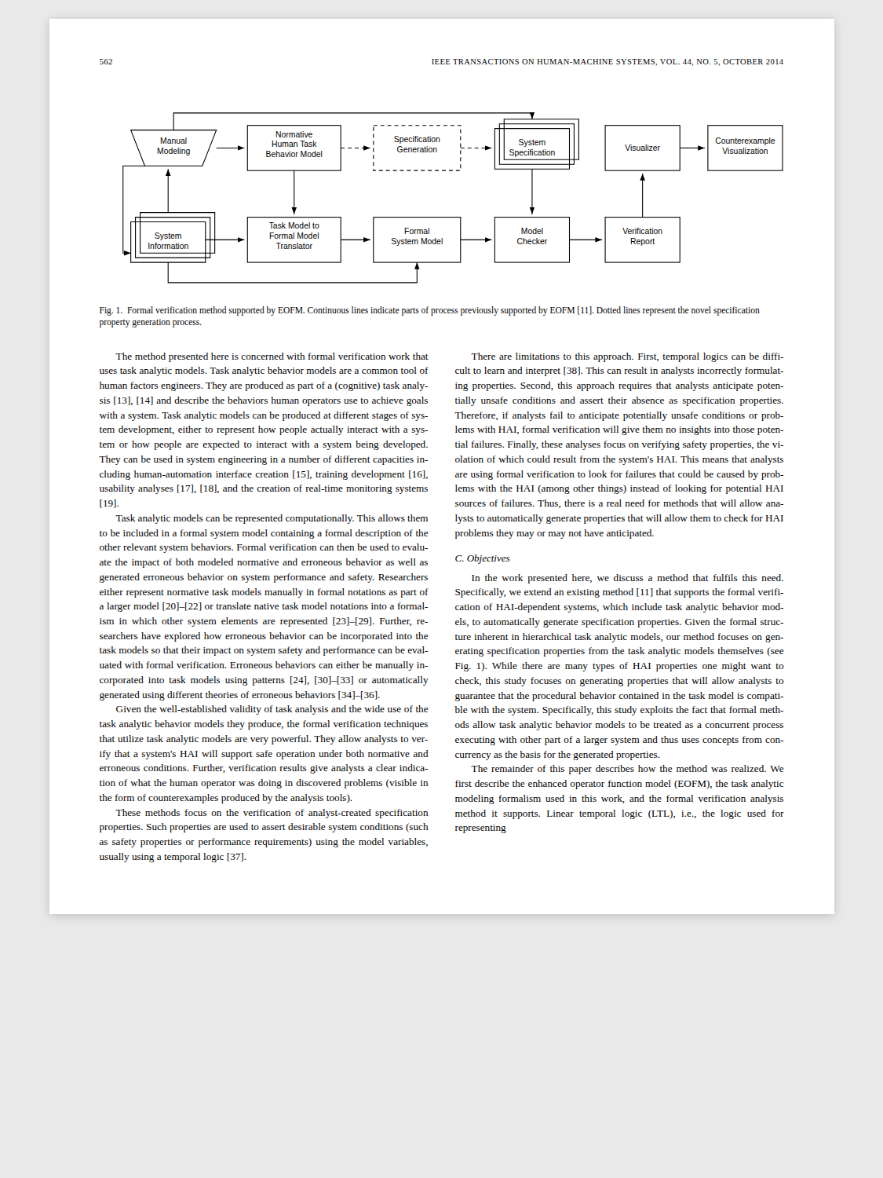562 IEEE Transactions on Human-Machine Systems, Vol. 44, No. 5, October 2014
Manual Modeling Normative Human Task Behavior Model Specification Generation System Specification Visualizer Counterexample Visualization System Information Task Model to Formal Model Translator Formal System Model Model Checker Verification Report
Fig. 1. Formal verification method supported by EOFM. Continuous lines indicate parts of process previously supported by EOFM [11]. Dotted lines represent the novel specification property generation process.
The method presented here is concerned with formal verification work that uses task analytic models. Task analytic behavior models are a common tool of human factors engineers. They are produced as part of a (cognitive) task analysis [13], [14] and describe the behaviors human operators use to achieve goals with a system. Task analytic models can be produced at different stages of system development, either to represent how people actually interact with a system or how people are expected to interact with a system being developed. They can be used in system engineering in a number of different capacities including human-automation interface creation [15], training development [16], usability analyses [17], [18], and the creation of real-time monitoring systems [19].
Task analytic models can be represented computationally. This allows them to be included in a formal system model containing a formal description of the other relevant system behaviors. Formal verification can then be used to evaluate the impact of both modeled normative and erroneous behavior as well as generated erroneous behavior on system performance and safety. Researchers either represent normative task models manually in formal notations as part of a larger model [20]–[22] or translate native task model notations into a formalism in which other system elements are represented [23]–[29]. Further, researchers have explored how erroneous behavior can be incorporated into the task models so that their impact on system safety and performance can be evaluated with formal verification. Erroneous behaviors can either be manually incorporated into task models using patterns [24], [30]–[33] or automatically generated using different theories of erroneous behaviors [34]–[36].
Given the well-established validity of task analysis and the wide use of the task analytic behavior models they produce, the formal verification techniques that utilize task analytic models are very powerful. They allow analysts to verify that a system's HAI will support safe operation under both normative and erroneous conditions. Further, verification results give analysts a clear indication of what the human operator was doing in discovered problems (visible in the form of counterexamples produced by the analysis tools).
These methods focus on the verification of analyst-created specification properties. Such properties are used to assert desirable system conditions (such as safety properties or performance requirements) using the model variables, usually using a temporal logic [37].
There are limitations to this approach. First, temporal logics can be difficult to learn and interpret [38]. This can result in analysts incorrectly formulating properties. Second, this approach requires that analysts anticipate potentially unsafe conditions and assert their absence as specification properties. Therefore, if analysts fail to anticipate potentially unsafe conditions or problems with HAI, formal verification will give them no insights into those potential failures. Finally, these analyses focus on verifying safety properties, the violation of which could result from the system's HAI. This means that analysts are using formal verification to look for failures that could be caused by problems with the HAI (among other things) instead of looking for potential HAI sources of failures. Thus, there is a real need for methods that will allow analysts to automatically generate properties that will allow them to check for HAI problems they may or may not have anticipated.
C. Objectives
In the work presented here, we discuss a method that fulfils this need. Specifically, we extend an existing method [11] that supports the formal verification of HAI-dependent systems, which include task analytic behavior models, to automatically generate specification properties. Given the formal structure inherent in hierarchical task analytic models, our method focuses on generating specification properties from the task analytic models themselves (see Fig. 1). While there are many types of HAI properties one might want to check, this study focuses on generating properties that will allow analysts to guarantee that the procedural behavior contained in the task model is compatible with the system. Specifically, this study exploits the fact that formal methods allow task analytic behavior models to be treated as a concurrent process executing with other part of a larger system and thus uses concepts from concurrency as the basis for the generated properties.
The remainder of this paper describes how the method was realized. We first describe the enhanced operator function model (EOFM), the task analytic modeling formalism used in this work, and the formal verification analysis method it supports. Linear temporal logic (LTL), i.e., the logic used for representing